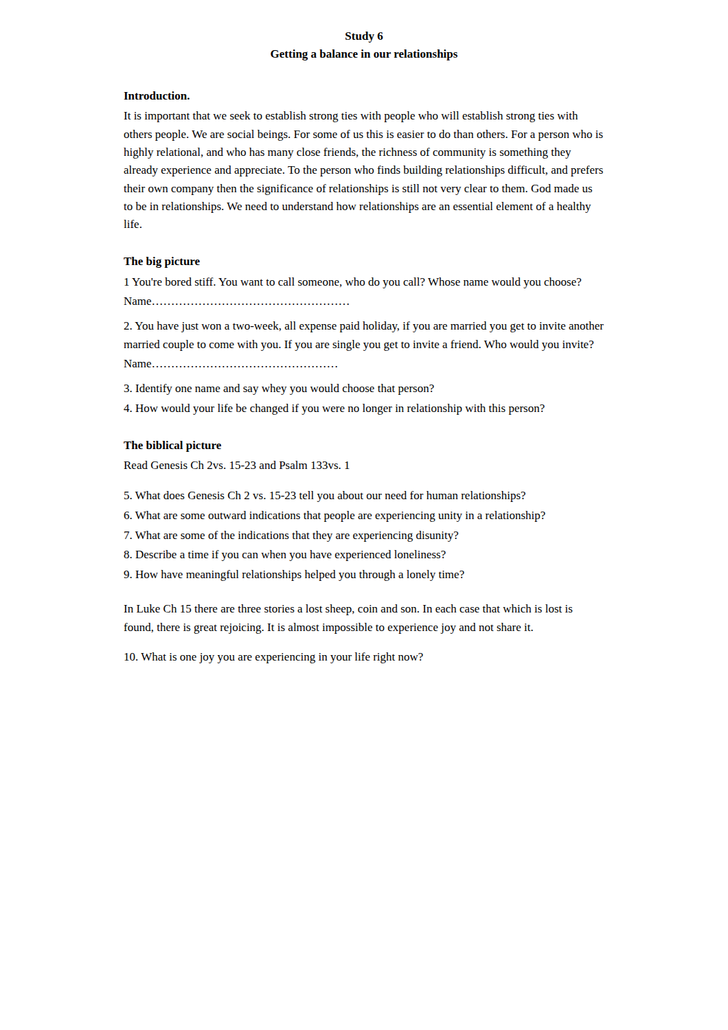Study 6
Getting a balance in our relationships
Introduction.
It is important that we seek to establish strong ties with people who will establish strong ties with others people. We are social beings. For some of us this is easier to do than others. For a person who is highly relational, and who has many close friends, the richness of community is something they already experience and appreciate. To the person who finds building relationships difficult, and prefers their own company then the significance of relationships is still not very clear to them. God made us to be in relationships. We need to understand how relationships are an essential element of a healthy life.
The big picture
1 You're bored stiff. You want to call someone, who do you call? Whose name would you choose? Name
2. You have just won a two-week, all expense paid holiday, if you are married you get to invite another married couple to come with you. If you are single you get to invite a friend. Who would you invite? Name
3. Identify one name and say whey you would choose that person?
4. How would your life be changed if you were no longer in relationship with this person?
The biblical picture
Read Genesis Ch 2vs. 15-23 and Psalm 133vs. 1
5. What does Genesis Ch 2 vs. 15-23 tell you about our need for human relationships?
6. What are some outward indications that people are experiencing unity in a relationship?
7. What are some of the indications that they are experiencing disunity?
8. Describe a time if you can when you have experienced loneliness?
9. How have meaningful relationships helped you through a lonely time?
In Luke Ch 15 there are three stories a lost sheep, coin and son. In each case that which is lost is found, there is great rejoicing. It is almost impossible to experience joy and not share it.
10. What is one joy you are experiencing in your life right now?